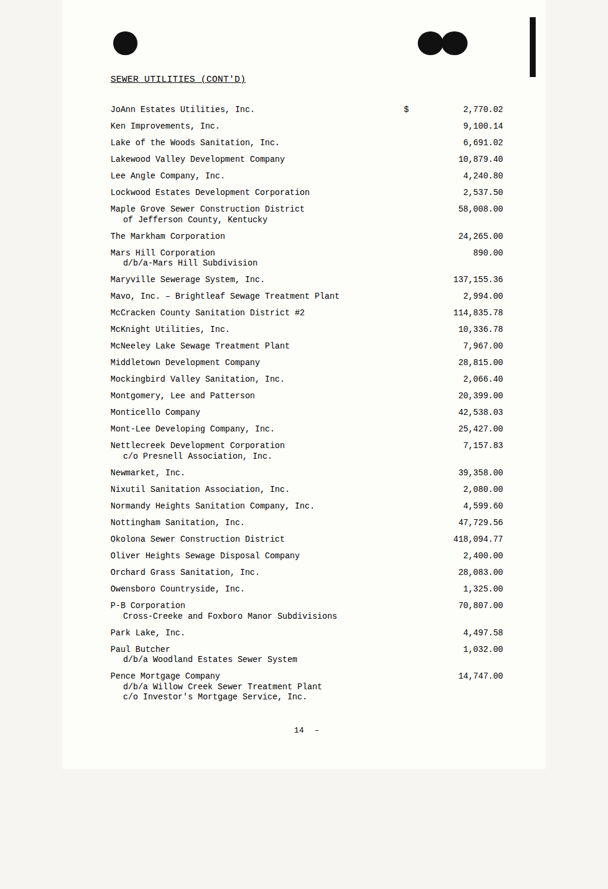SEWER UTILITIES (CONT'D)
| JoAnn Estates Utilities, Inc. | $ | 2,770.02 |
| Ken Improvements, Inc. | | 9,100.14 |
| Lake of the Woods Sanitation, Inc. | | 6,691.02 |
| Lakewood Valley Development Company | | 10,879.40 |
| Lee Angle Company, Inc. | | 4,240.80 |
| Lockwood Estates Development Corporation | | 2,537.50 |
| Maple Grove Sewer Construction District of Jefferson County, Kentucky | | 58,008.00 |
| The Markham Corporation | | 24,265.00 |
| Mars Hill Corporation d/b/a-Mars Hill Subdivision | | 890.00 |
| Maryville Sewerage System, Inc. | | 137,155.36 |
| Mavo, Inc. – Brightleaf Sewage Treatment Plant | | 2,994.00 |
| McCracken County Sanitation District #2 | | 114,835.78 |
| McKnight Utilities, Inc. | | 10,336.78 |
| McNeeley Lake Sewage Treatment Plant | | 7,967.00 |
| Middletown Development Company | | 28,815.00 |
| Mockingbird Valley Sanitation, Inc. | | 2,066.40 |
| Montgomery, Lee and Patterson | | 20,399.00 |
| Monticello Company | | 42,538.03 |
| Mont-Lee Developing Company, Inc. | | 25,427.00 |
| Nettlecreek Development Corporation c/o Presnell Association, Inc. | | 7,157.83 |
| Newmarket, Inc. | | 39,358.00 |
| Nixutil Sanitation Association, Inc. | | 2,080.00 |
| Normandy Heights Sanitation Company, Inc. | | 4,599.60 |
| Nottingham Sanitation, Inc. | | 47,729.56 |
| Okolona Sewer Construction District | | 418,094.77 |
| Oliver Heights Sewage Disposal Company | | 2,400.00 |
| Orchard Grass Sanitation, Inc. | | 28,083.00 |
| Owensboro Countryside, Inc. | | 1,325.00 |
| P-B Corporation Cross-Creeke and Foxboro Manor Subdivisions | | 70,807.00 |
| Park Lake, Inc. | | 4,497.58 |
| Paul Butcher d/b/a Woodland Estates Sewer System | | 1,032.00 |
| Pence Mortgage Company d/b/a Willow Creek Sewer Treatment Plant c/o Investor's Mortgage Service, Inc. | | 14,747.00 |
14 –